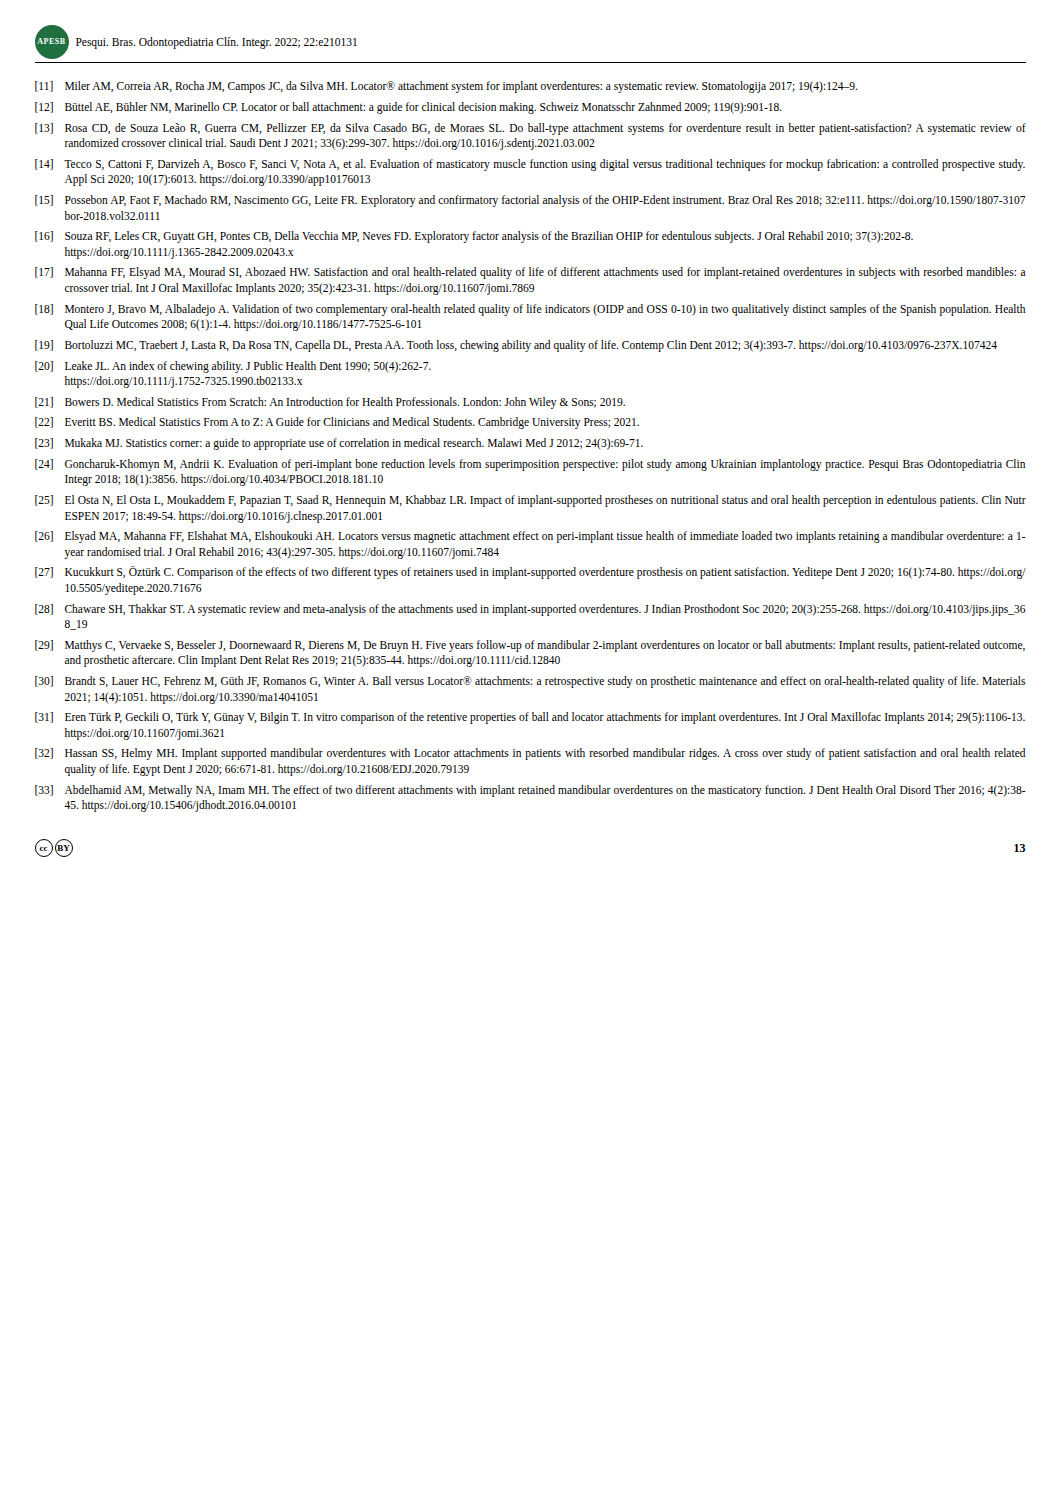APESB
Pesqui. Bras. Odontopediatria Clín. Integr. 2022; 22:e210131
[11] Miler AM, Correia AR, Rocha JM, Campos JC, da Silva MH. Locator® attachment system for implant overdentures: a systematic review. Stomatologija 2017; 19(4):124–9.
[12] Büttel AE, Bühler NM, Marinello CP. Locator or ball attachment: a guide for clinical decision making. Schweiz Monatsschr Zahnmed 2009; 119(9):901-18.
[13] Rosa CD, de Souza Leão R, Guerra CM, Pellizzer EP, da Silva Casado BG, de Moraes SL. Do ball-type attachment systems for overdenture result in better patient-satisfaction? A systematic review of randomized crossover clinical trial. Saudi Dent J 2021; 33(6):299-307. https://doi.org/10.1016/j.sdentj.2021.03.002
[14] Tecco S, Cattoni F, Darvizeh A, Bosco F, Sanci V, Nota A, et al. Evaluation of masticatory muscle function using digital versus traditional techniques for mockup fabrication: a controlled prospective study. Appl Sci 2020; 10(17):6013. https://doi.org/10.3390/app10176013
[15] Possebon AP, Faot F, Machado RM, Nascimento GG, Leite FR. Exploratory and confirmatory factorial analysis of the OHIP-Edent instrument. Braz Oral Res 2018; 32:e111. https://doi.org/10.1590/1807-3107bor-2018.vol32.0111
[16] Souza RF, Leles CR, Guyatt GH, Pontes CB, Della Vecchia MP, Neves FD. Exploratory factor analysis of the Brazilian OHIP for edentulous subjects. J Oral Rehabil 2010; 37(3):202-8.
https://doi.org/10.1111/j.1365-2842.2009.02043.x
[17] Mahanna FF, Elsyad MA, Mourad SI, Abozaed HW. Satisfaction and oral health-related quality of life of different attachments used for implant-retained overdentures in subjects with resorbed mandibles: a crossover trial. Int J Oral Maxillofac Implants 2020; 35(2):423-31. https://doi.org/10.11607/jomi.7869
[18] Montero J, Bravo M, Albaladejo A. Validation of two complementary oral-health related quality of life indicators (OIDP and OSS 0-10) in two qualitatively distinct samples of the Spanish population. Health Qual Life Outcomes 2008; 6(1):1-4. https://doi.org/10.1186/1477-7525-6-101
[19] Bortoluzzi MC, Traebert J, Lasta R, Da Rosa TN, Capella DL, Presta AA. Tooth loss, chewing ability and quality of life. Contemp Clin Dent 2012; 3(4):393-7. https://doi.org/10.4103/0976-237X.107424
[20] Leake JL. An index of chewing ability. J Public Health Dent 1990; 50(4):262-7.
https://doi.org/10.1111/j.1752-7325.1990.tb02133.x
[21] Bowers D. Medical Statistics From Scratch: An Introduction for Health Professionals. London: John Wiley & Sons; 2019.
[22] Everitt BS. Medical Statistics From A to Z: A Guide for Clinicians and Medical Students. Cambridge University Press; 2021.
[23] Mukaka MJ. Statistics corner: a guide to appropriate use of correlation in medical research. Malawi Med J 2012; 24(3):69-71.
[24] Goncharuk-Khomyn M, Andrii K. Evaluation of peri-implant bone reduction levels from superimposition perspective: pilot study among Ukrainian implantology practice. Pesqui Bras Odontopediatria Clin Integr 2018; 18(1):3856. https://doi.org/10.4034/PBOCI.2018.181.10
[25] El Osta N, El Osta L, Moukaddem F, Papazian T, Saad R, Hennequin M, Khabbaz LR. Impact of implant-supported prostheses on nutritional status and oral health perception in edentulous patients. Clin Nutr ESPEN 2017; 18:49-54. https://doi.org/10.1016/j.clnesp.2017.01.001
[26] Elsyad MA, Mahanna FF, Elshahat MA, Elshoukouki AH. Locators versus magnetic attachment effect on peri-implant tissue health of immediate loaded two implants retaining a mandibular overdenture: a 1-year randomised trial. J Oral Rehabil 2016; 43(4):297-305. https://doi.org/10.11607/jomi.7484
[27] Kucukkurt S, Öztürk C. Comparison of the effects of two different types of retainers used in implant-supported overdenture prosthesis on patient satisfaction. Yeditepe Dent J 2020; 16(1):74-80. https://doi.org/10.5505/yeditepe.2020.71676
[28] Chaware SH, Thakkar ST. A systematic review and meta-analysis of the attachments used in implant-supported overdentures. J Indian Prosthodont Soc 2020; 20(3):255-268. https://doi.org/10.4103/jips.jips_368_19
[29] Matthys C, Vervaeke S, Besseler J, Doornewaard R, Dierens M, De Bruyn H. Five years follow-up of mandibular 2-implant overdentures on locator or ball abutments: Implant results, patient-related outcome, and prosthetic aftercare. Clin Implant Dent Relat Res 2019; 21(5):835-44. https://doi.org/10.1111/cid.12840
[30] Brandt S, Lauer HC, Fehrenz M, Güth JF, Romanos G, Winter A. Ball versus Locator® attachments: a retrospective study on prosthetic maintenance and effect on oral-health-related quality of life. Materials 2021; 14(4):1051. https://doi.org/10.3390/ma14041051
[31] Eren Türk P, Geckili O, Türk Y, Günay V, Bilgin T. In vitro comparison of the retentive properties of ball and locator attachments for implant overdentures. Int J Oral Maxillofac Implants 2014; 29(5):1106-13. https://doi.org/10.11607/jomi.3621
[32] Hassan SS, Helmy MH. Implant supported mandibular overdentures with Locator attachments in patients with resorbed mandibular ridges. A cross over study of patient satisfaction and oral health related quality of life. Egypt Dent J 2020; 66:671-81. https://doi.org/10.21608/EDJ.2020.79139
[33] Abdelhamid AM, Metwally NA, Imam MH. The effect of two different attachments with implant retained mandibular overdentures on the masticatory function. J Dent Health Oral Disord Ther 2016; 4(2):38-45. https://doi.org/10.15406/jdhodt.2016.04.00101
cc BY
13